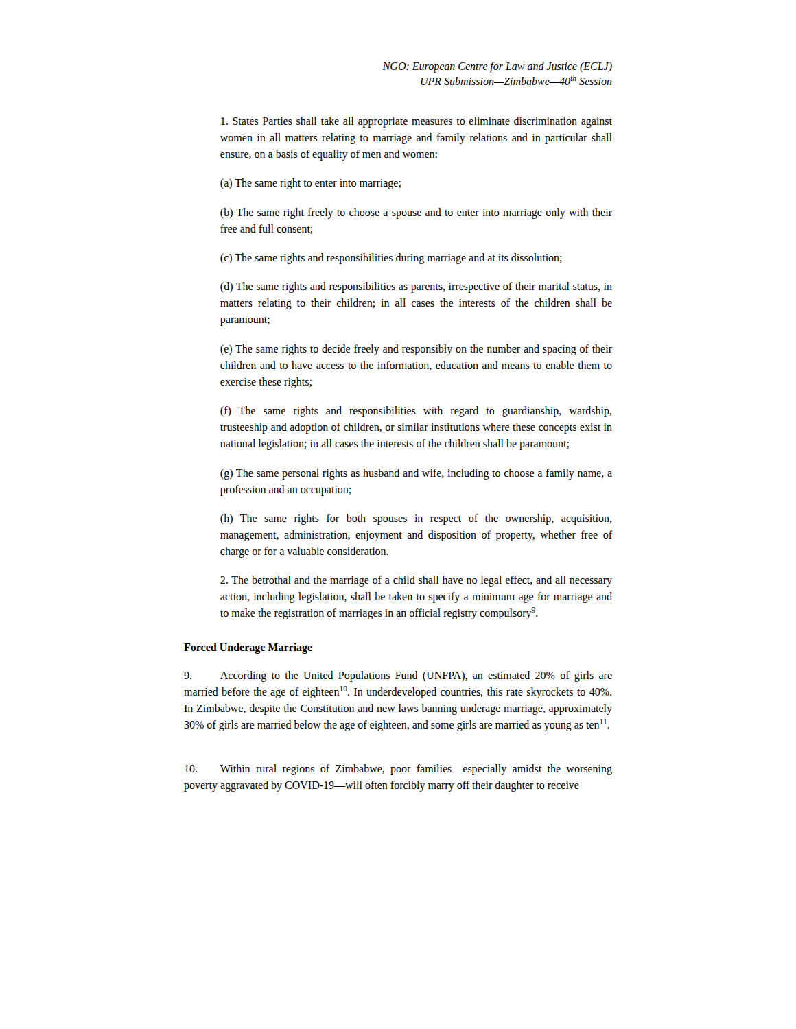NGO: European Centre for Law and Justice (ECLJ) UPR Submission—Zimbabwe—40th Session
1. States Parties shall take all appropriate measures to eliminate discrimination against women in all matters relating to marriage and family relations and in particular shall ensure, on a basis of equality of men and women:
(a) The same right to enter into marriage;
(b) The same right freely to choose a spouse and to enter into marriage only with their free and full consent;
(c) The same rights and responsibilities during marriage and at its dissolution;
(d) The same rights and responsibilities as parents, irrespective of their marital status, in matters relating to their children; in all cases the interests of the children shall be paramount;
(e) The same rights to decide freely and responsibly on the number and spacing of their children and to have access to the information, education and means to enable them to exercise these rights;
(f) The same rights and responsibilities with regard to guardianship, wardship, trusteeship and adoption of children, or similar institutions where these concepts exist in national legislation; in all cases the interests of the children shall be paramount;
(g) The same personal rights as husband and wife, including to choose a family name, a profession and an occupation;
(h) The same rights for both spouses in respect of the ownership, acquisition, management, administration, enjoyment and disposition of property, whether free of charge or for a valuable consideration.
2. The betrothal and the marriage of a child shall have no legal effect, and all necessary action, including legislation, shall be taken to specify a minimum age for marriage and to make the registration of marriages in an official registry compulsory9.
Forced Underage Marriage
9. According to the United Populations Fund (UNFPA), an estimated 20% of girls are married before the age of eighteen10. In underdeveloped countries, this rate skyrockets to 40%. In Zimbabwe, despite the Constitution and new laws banning underage marriage, approximately 30% of girls are married below the age of eighteen, and some girls are married as young as ten11.
10. Within rural regions of Zimbabwe, poor families—especially amidst the worsening poverty aggravated by COVID-19—will often forcibly marry off their daughter to receive